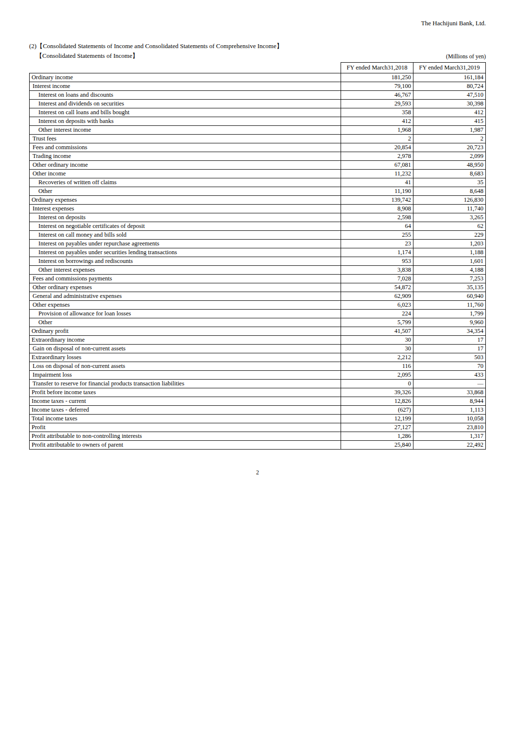The Hachijuni Bank, Ltd.
(2)【Consolidated Statements of Income and Consolidated Statements of Comprehensive Income】
【Consolidated Statements of Income】
(Millions of yen)
| | FY ended March31,2018 | FY ended March31,2019 |
| --- | --- | --- |
| Ordinary income | 181,250 | 161,184 |
| Interest income | 79,100 | 80,724 |
| Interest on loans and discounts | 46,767 | 47,510 |
| Interest and dividends on securities | 29,593 | 30,398 |
| Interest on call loans and bills bought | 358 | 412 |
| Interest on deposits with banks | 412 | 415 |
| Other interest income | 1,968 | 1,987 |
| Trust fees | 2 | 2 |
| Fees and commissions | 20,854 | 20,723 |
| Trading income | 2,978 | 2,099 |
| Other ordinary income | 67,081 | 48,950 |
| Other income | 11,232 | 8,683 |
| Recoveries of written off claims | 41 | 35 |
| Other | 11,190 | 8,648 |
| Ordinary expenses | 139,742 | 126,830 |
| Interest expenses | 8,908 | 11,740 |
| Interest on deposits | 2,598 | 3,265 |
| Interest on negotiable certificates of deposit | 64 | 62 |
| Interest on call money and bills sold | 255 | 229 |
| Interest on payables under repurchase agreements | 23 | 1,203 |
| Interest on payables under securities lending transactions | 1,174 | 1,188 |
| Interest on borrowings and rediscounts | 953 | 1,601 |
| Other interest expenses | 3,838 | 4,188 |
| Fees and commissions payments | 7,028 | 7,253 |
| Other ordinary expenses | 54,872 | 35,135 |
| General and administrative expenses | 62,909 | 60,940 |
| Other expenses | 6,023 | 11,760 |
| Provision of allowance for loan losses | 224 | 1,799 |
| Other | 5,799 | 9,960 |
| Ordinary profit | 41,507 | 34,354 |
| Extraordinary income | 30 | 17 |
| Gain on disposal of non-current assets | 30 | 17 |
| Extraordinary losses | 2,212 | 503 |
| Loss on disposal of non-current assets | 116 | 70 |
| Impairment loss | 2,095 | 433 |
| Transfer to reserve for financial products transaction liabilities | 0 | ― |
| Profit before income taxes | 39,326 | 33,868 |
| Income taxes - current | 12,826 | 8,944 |
| Income taxes - deferred | (627) | 1,113 |
| Total income taxes | 12,199 | 10,058 |
| Profit | 27,127 | 23,810 |
| Profit attributable to non-controlling interests | 1,286 | 1,317 |
| Profit attributable to owners of parent | 25,840 | 22,492 |
2